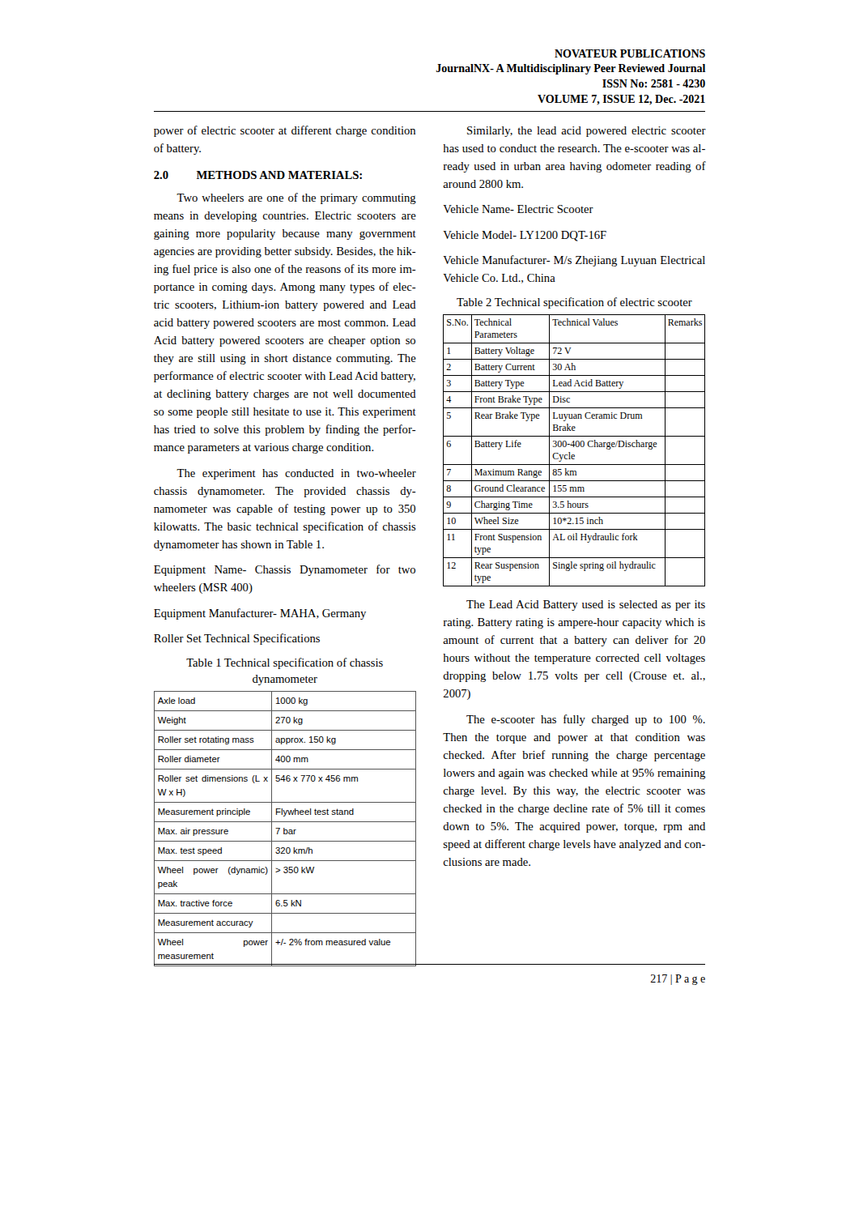NOVATEUR PUBLICATIONS
JournalNX- A Multidisciplinary Peer Reviewed Journal
ISSN No: 2581 - 4230
VOLUME 7, ISSUE 12, Dec. -2021
power of electric scooter at different charge condition of battery.
2.0 METHODS AND MATERIALS:
Two wheelers are one of the primary commuting means in developing countries. Electric scooters are gaining more popularity because many government agencies are providing better subsidy. Besides, the hiking fuel price is also one of the reasons of its more importance in coming days. Among many types of electric scooters, Lithium-ion battery powered and Lead acid battery powered scooters are most common. Lead Acid battery powered scooters are cheaper option so they are still using in short distance commuting. The performance of electric scooter with Lead Acid battery, at declining battery charges are not well documented so some people still hesitate to use it. This experiment has tried to solve this problem by finding the performance parameters at various charge condition.
The experiment has conducted in two-wheeler chassis dynamometer. The provided chassis dynamometer was capable of testing power up to 350 kilowatts. The basic technical specification of chassis dynamometer has shown in Table 1.
Equipment Name- Chassis Dynamometer for two wheelers (MSR 400)
Equipment Manufacturer- MAHA, Germany
Roller Set Technical Specifications
Table 1 Technical specification of chassis dynamometer
| Axle load | 1000 kg |
| Weight | 270 kg |
| Roller set rotating mass | approx. 150 kg |
| Roller diameter | 400 mm |
| Roller set dimensions (L x W x H) | 546 x 770 x 456 mm |
| Measurement principle | Flywheel test stand |
| Max. air pressure | 7 bar |
| Max. test speed | 320 km/h |
| Wheel power (dynamic) peak | > 350 kW |
| Max. tractive force | 6.5 kN |
| Measurement accuracy | |
| Wheel power measurement | +/- 2% from measured value |
Similarly, the lead acid powered electric scooter has used to conduct the research. The e-scooter was already used in urban area having odometer reading of around 2800 km.
Vehicle Name- Electric Scooter
Vehicle Model- LY1200 DQT-16F
Vehicle Manufacturer- M/s Zhejiang Luyuan Electrical Vehicle Co. Ltd., China
Table 2 Technical specification of electric scooter
| S.No. | Technical Parameters | Technical Values | Remarks |
| --- | --- | --- | --- |
| 1 | Battery Voltage | 72 V | |
| 2 | Battery Current | 30 Ah | |
| 3 | Battery Type | Lead Acid Battery | |
| 4 | Front Brake Type | Disc | |
| 5 | Rear Brake Type | Luyuan Ceramic Drum Brake | |
| 6 | Battery Life | 300-400 Charge/Discharge Cycle | |
| 7 | Maximum Range | 85 km | |
| 8 | Ground Clearance | 155 mm | |
| 9 | Charging Time | 3.5 hours | |
| 10 | Wheel Size | 10*2.15 inch | |
| 11 | Front Suspension type | AL oil Hydraulic fork | |
| 12 | Rear Suspension type | Single spring oil hydraulic | |
The Lead Acid Battery used is selected as per its rating. Battery rating is ampere-hour capacity which is amount of current that a battery can deliver for 20 hours without the temperature corrected cell voltages dropping below 1.75 volts per cell (Crouse et. al., 2007)
The e-scooter has fully charged up to 100 %. Then the torque and power at that condition was checked. After brief running the charge percentage lowers and again was checked while at 95% remaining charge level. By this way, the electric scooter was checked in the charge decline rate of 5% till it comes down to 5%. The acquired power, torque, rpm and speed at different charge levels have analyzed and conclusions are made.
217 | P a g e